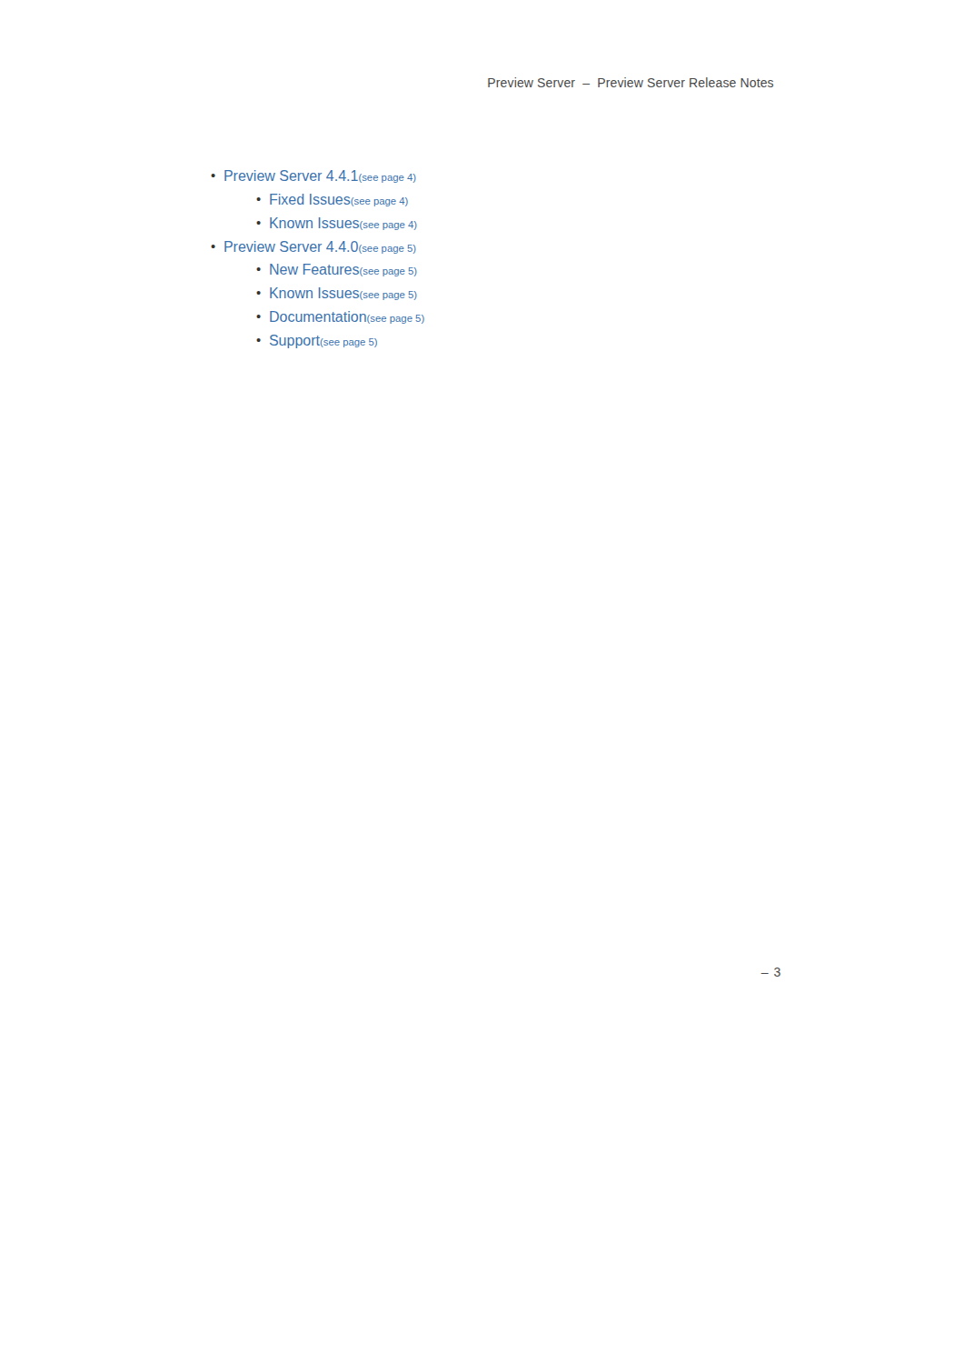Preview Server – Preview Server Release Notes
Preview Server 4.4.1(see page 4)
Fixed Issues(see page 4)
Known Issues(see page 4)
Preview Server 4.4.0(see page 5)
New Features(see page 5)
Known Issues(see page 5)
Documentation(see page 5)
Support(see page 5)
–3